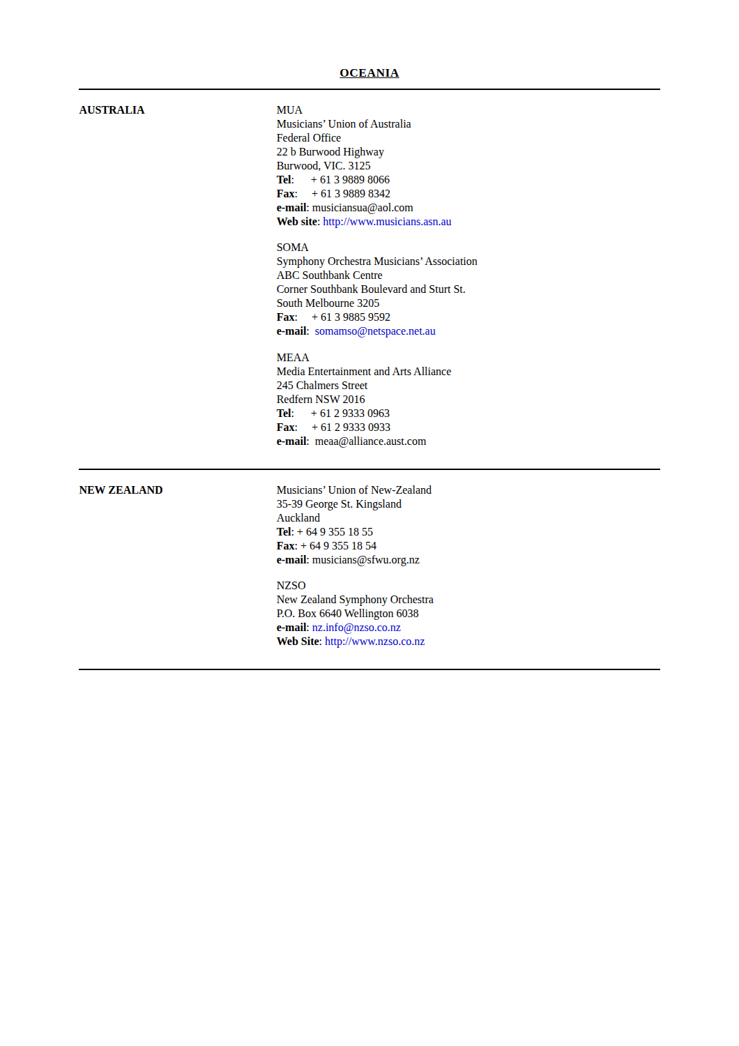OCEANIA
| AUSTRALIA | MUA Musicians’ Union of Australia Federal Office 22 b Burwood Highway Burwood, VIC. 3125 Tel : + 61 3 9889 8066 Fax : + 61 3 9889 8342 e-mail : musiciansua@aol.com Web site : http://www.musicians.asn.au SOMA Symphony Orchestra Musicians’ Association ABC Southbank Centre Corner Southbank Boulevard and Sturt St. South Melbourne 3205 Fax : + 61 3 9885 9592 e-mail : somamso@netspace.net.au MEAA Media Entertainment and Arts Alliance 245 Chalmers Street Redfern NSW 2016 Tel : + 61 2 9333 0963 Fax : + 61 2 9333 0933 e-mail : meaa@alliance.aust.com |
| NEW ZEALAND | Musicians’ Union of New-Zealand 35-39 George St. Kingsland Auckland Tel : + 64 9 355 18 55 Fax : + 64 9 355 18 54 e-mail : musicians@sfwu.org.nz NZSO New Zealand Symphony Orchestra P.O. Box 6640 Wellington 6038 e-mail : nz.info@nzso.co.nz Web Site : http://www.nzso.co.nz |